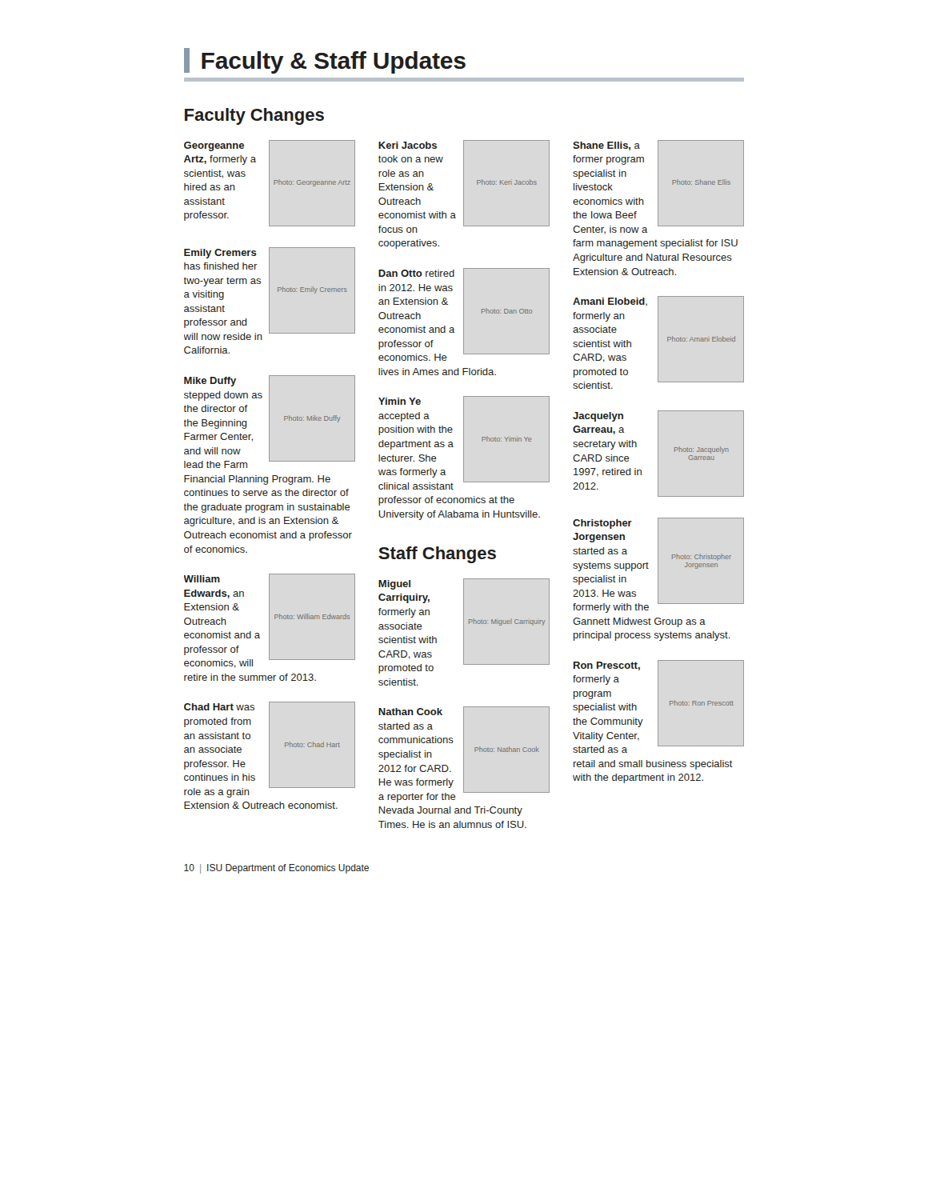Faculty & Staff Updates
Faculty Changes
Photo: Georgeanne Artz
Georgeanne Artz, formerly a scientist, was hired as an assistant professor.
Photo: Emily Cremers
Emily Cremers has finished her two-year term as a visiting assistant professor and will now reside in California.
Photo: Mike Duffy
Mike Duffy stepped down as the director of the Beginning Farmer Center, and will now lead the Farm Financial Planning Program. He continues to serve as the director of the graduate program in sustainable agriculture, and is an Extension & Outreach economist and a professor of economics.
Photo: William Edwards
William Edwards, an Extension & Outreach economist and a professor of economics, will retire in the summer of 2013.
Photo: Chad Hart
Chad Hart was promoted from an assistant to an associate professor. He continues in his role as a grain Extension & Outreach economist.
Photo: Keri Jacobs
Keri Jacobs took on a new role as an Extension & Outreach economist with a focus on cooperatives.
Photo: Dan Otto
Dan Otto retired in 2012. He was an Extension & Outreach economist and a professor of economics. He lives in Ames and Florida.
Photo: Yimin Ye
Yimin Ye accepted a position with the department as a lecturer. She was formerly a clinical assistant professor of economics at the University of Alabama in Huntsville.
Staff Changes
Photo: Miguel Carriquiry
Miguel Carriquiry, formerly an associate scientist with CARD, was promoted to scientist.
Photo: Nathan Cook
Nathan Cook started as a communications specialist in 2012 for CARD. He was formerly a reporter for the Nevada Journal and Tri-County Times. He is an alumnus of ISU.
Photo: Shane Ellis
Shane Ellis, a former program specialist in livestock economics with the Iowa Beef Center, is now a farm management specialist for ISU Agriculture and Natural Resources Extension & Outreach.
Photo: Amani Elobeid
Amani Elobeid, formerly an associate scientist with CARD, was promoted to scientist.
Photo: Jacquelyn Garreau
Jacquelyn Garreau, a secretary with CARD since 1997, retired in 2012.
Photo: Christopher Jorgensen
Christopher Jorgensen started as a systems support specialist in 2013. He was formerly with the Gannett Midwest Group as a principal process systems analyst.
Photo: Ron Prescott
Ron Prescott, formerly a program specialist with the Community Vitality Center, started as a retail and small business specialist with the department in 2012.
10|ISU Department of Economics Update